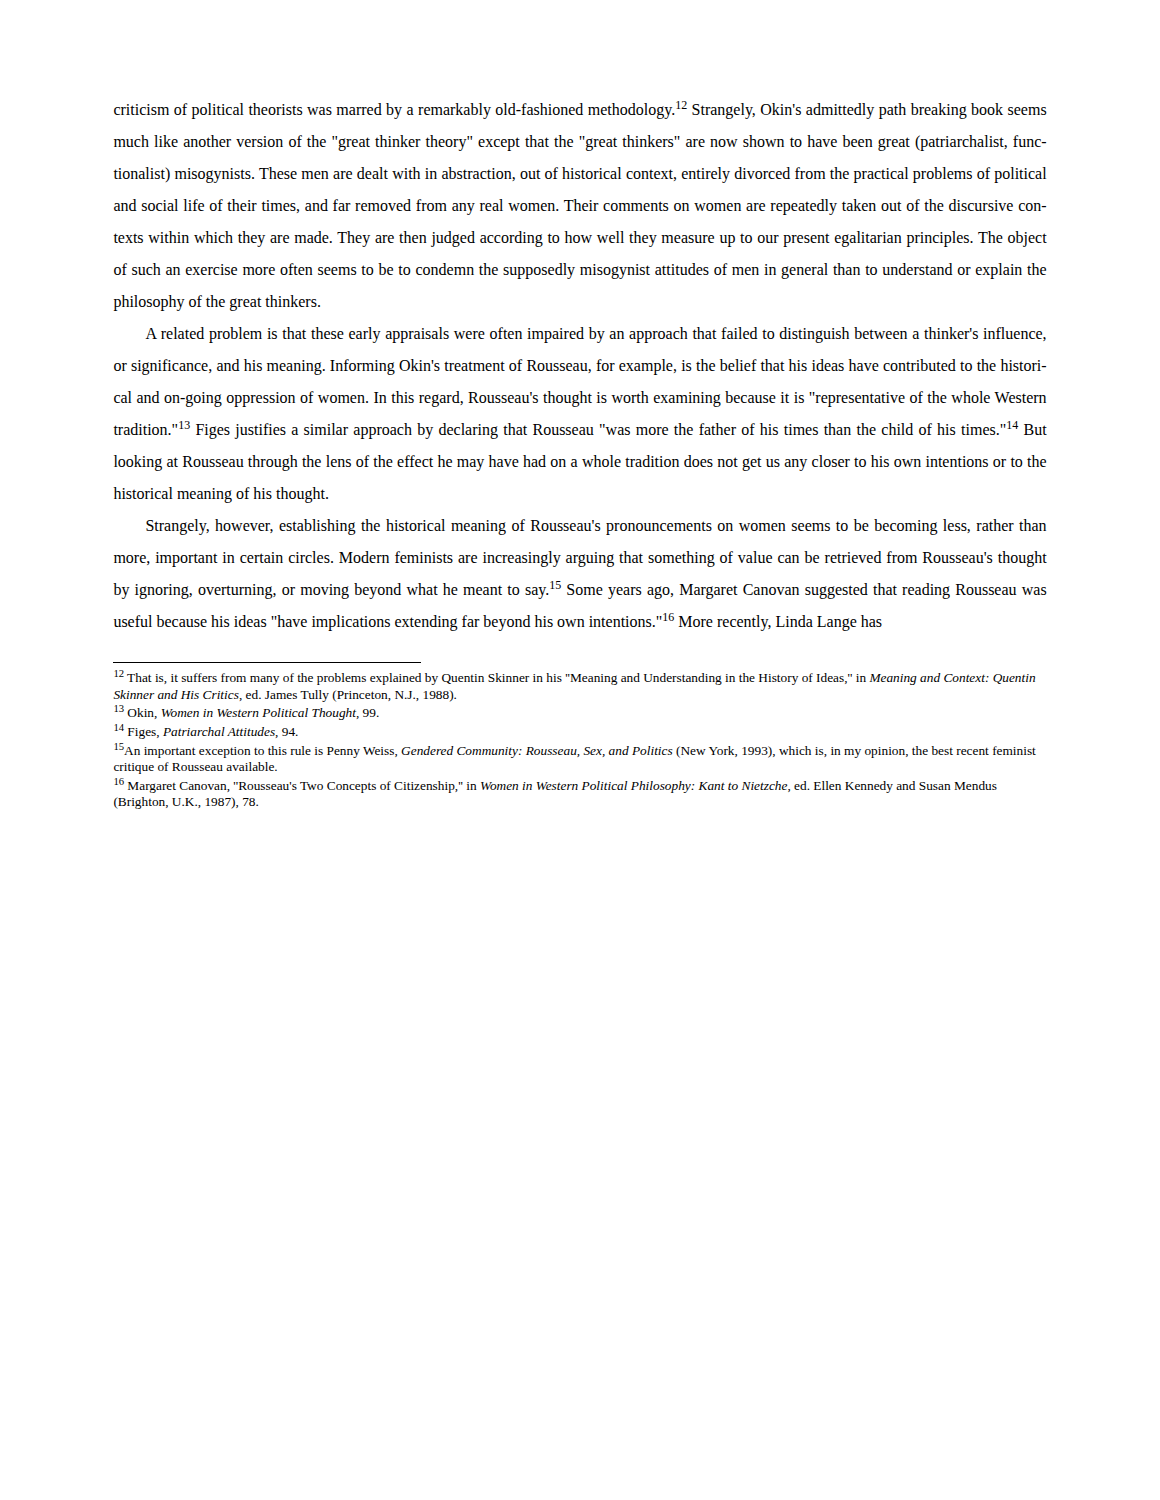criticism of political theorists was marred by a remarkably old-fashioned methodology.12 Strangely, Okin's admittedly path breaking book seems much like another version of the "great thinker theory" except that the "great thinkers" are now shown to have been great (patriarchalist, functionalist) misogynists. These men are dealt with in abstraction, out of historical context, entirely divorced from the practical problems of political and social life of their times, and far removed from any real women. Their comments on women are repeatedly taken out of the discursive contexts within which they are made. They are then judged according to how well they measure up to our present egalitarian principles. The object of such an exercise more often seems to be to condemn the supposedly misogynist attitudes of men in general than to understand or explain the philosophy of the great thinkers.
A related problem is that these early appraisals were often impaired by an approach that failed to distinguish between a thinker's influence, or significance, and his meaning. Informing Okin's treatment of Rousseau, for example, is the belief that his ideas have contributed to the historical and on-going oppression of women. In this regard, Rousseau's thought is worth examining because it is "representative of the whole Western tradition."13 Figes justifies a similar approach by declaring that Rousseau "was more the father of his times than the child of his times."14 But looking at Rousseau through the lens of the effect he may have had on a whole tradition does not get us any closer to his own intentions or to the historical meaning of his thought.
Strangely, however, establishing the historical meaning of Rousseau's pronouncements on women seems to be becoming less, rather than more, important in certain circles. Modern feminists are increasingly arguing that something of value can be retrieved from Rousseau's thought by ignoring, overturning, or moving beyond what he meant to say.15 Some years ago, Margaret Canovan suggested that reading Rousseau was useful because his ideas "have implications extending far beyond his own intentions."16 More recently, Linda Lange has
12 That is, it suffers from many of the problems explained by Quentin Skinner in his ''Meaning and Understanding in the History of Ideas,'' in Meaning and Context: Quentin Skinner and His Critics, ed. James Tully (Princeton, N.J., 1988).
13 Okin, Women in Western Political Thought, 99.
14 Figes, Patriarchal Attitudes, 94.
15An important exception to this rule is Penny Weiss, Gendered Community: Rousseau, Sex, and Politics (New York, 1993), which is, in my opinion, the best recent feminist critique of Rousseau available.
16 Margaret Canovan, ''Rousseau's Two Concepts of Citizenship,'' in Women in Western Political Philosophy: Kant to Nietzche, ed. Ellen Kennedy and Susan Mendus (Brighton, U.K., 1987), 78.